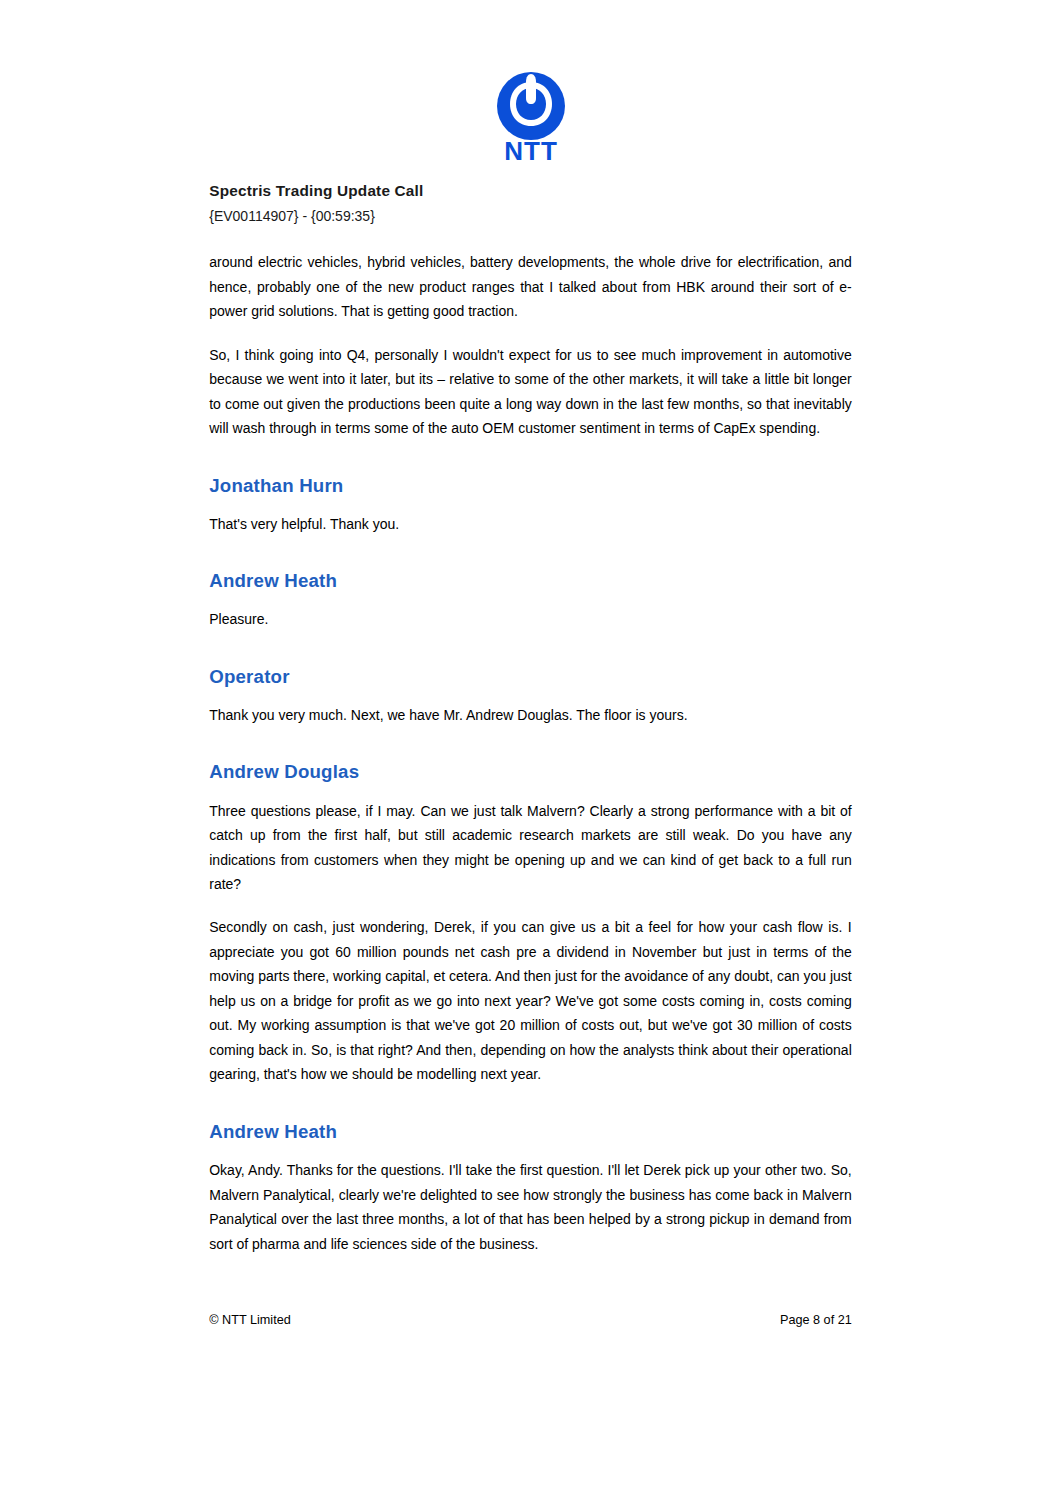NTT
Spectris Trading Update Call
{EV00114907} - {00:59:35}
around electric vehicles, hybrid vehicles, battery developments, the whole drive for electrification, and hence, probably one of the new product ranges that I talked about from HBK around their sort of e-power grid solutions. That is getting good traction.
So, I think going into Q4, personally I wouldn't expect for us to see much improvement in automotive because we went into it later, but its – relative to some of the other markets, it will take a little bit longer to come out given the productions been quite a long way down in the last few months, so that inevitably will wash through in terms some of the auto OEM customer sentiment in terms of CapEx spending.
Jonathan Hurn
That's very helpful. Thank you.
Andrew Heath
Pleasure.
Operator
Thank you very much. Next, we have Mr. Andrew Douglas. The floor is yours.
Andrew Douglas
Three questions please, if I may. Can we just talk Malvern? Clearly a strong performance with a bit of catch up from the first half, but still academic research markets are still weak. Do you have any indications from customers when they might be opening up and we can kind of get back to a full run rate?
Secondly on cash, just wondering, Derek, if you can give us a bit a feel for how your cash flow is. I appreciate you got 60 million pounds net cash pre a dividend in November but just in terms of the moving parts there, working capital, et cetera. And then just for the avoidance of any doubt, can you just help us on a bridge for profit as we go into next year? We've got some costs coming in, costs coming out. My working assumption is that we've got 20 million of costs out, but we've got 30 million of costs coming back in. So, is that right? And then, depending on how the analysts think about their operational gearing, that's how we should be modelling next year.
Andrew Heath
Okay, Andy. Thanks for the questions. I'll take the first question. I'll let Derek pick up your other two. So, Malvern Panalytical, clearly we're delighted to see how strongly the business has come back in Malvern Panalytical over the last three months, a lot of that has been helped by a strong pickup in demand from sort of pharma and life sciences side of the business.
© NTT Limited
Page 8 of 21